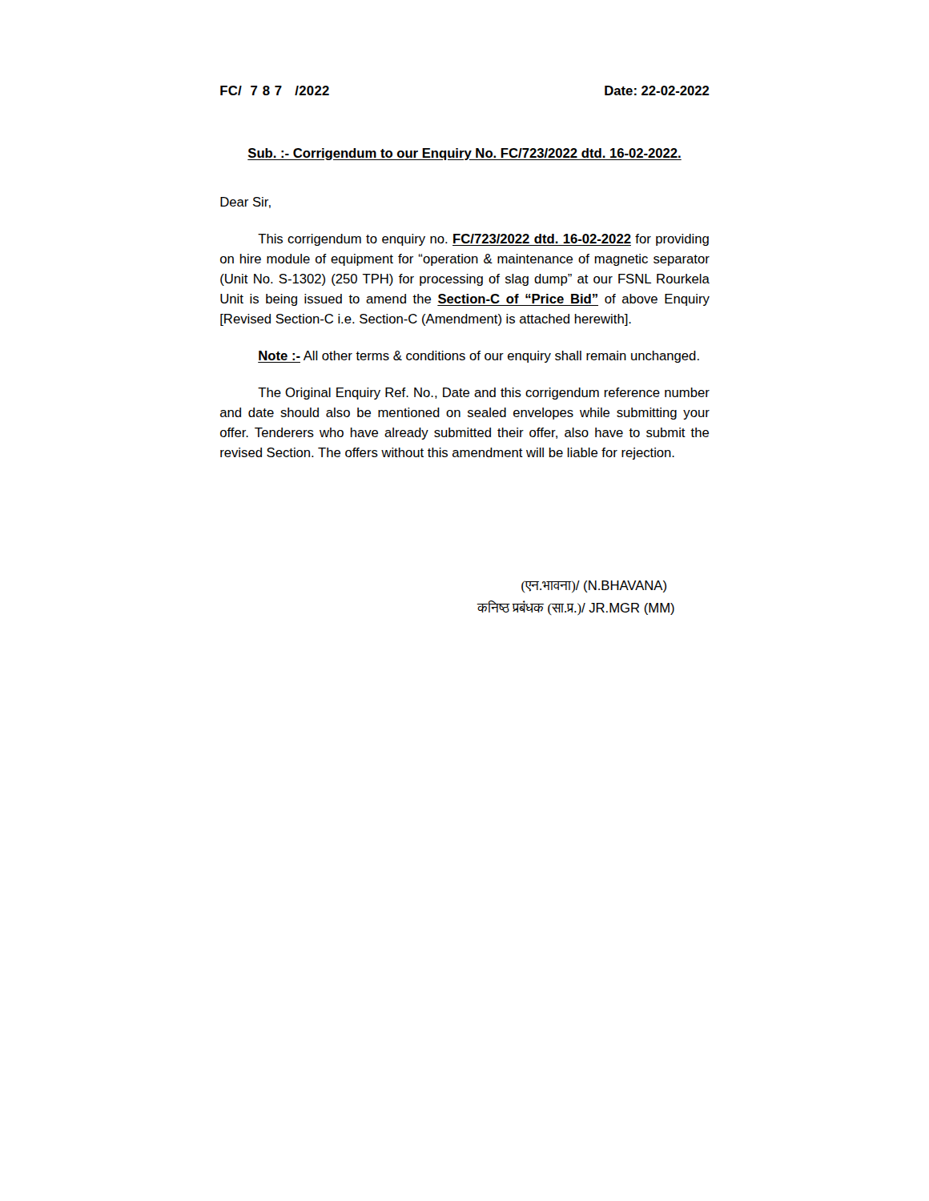FC/ 787 /2022
Date: 22-02-2022
Sub. :- Corrigendum to our Enquiry No. FC/723/2022 dtd. 16-02-2022.
Dear Sir,
This corrigendum to enquiry no. FC/723/2022 dtd. 16-02-2022 for providing on hire module of equipment for “operation & maintenance of magnetic separator (Unit No. S-1302) (250 TPH) for processing of slag dump” at our FSNL Rourkela Unit is being issued to amend the Section-C of “Price Bid” of above Enquiry [Revised Section-C i.e. Section-C (Amendment) is attached herewith].
Note :- All other terms & conditions of our enquiry shall remain unchanged.
The Original Enquiry Ref. No., Date and this corrigendum reference number and date should also be mentioned on sealed envelopes while submitting your offer. Tenderers who have already submitted their offer, also have to submit the revised Section. The offers without this amendment will be liable for rejection.
(एन.भावना)/ (N.BHAVANA)
कनिष्ठ प्रबंधक (सा.प्र.)/ JR.MGR (MM)